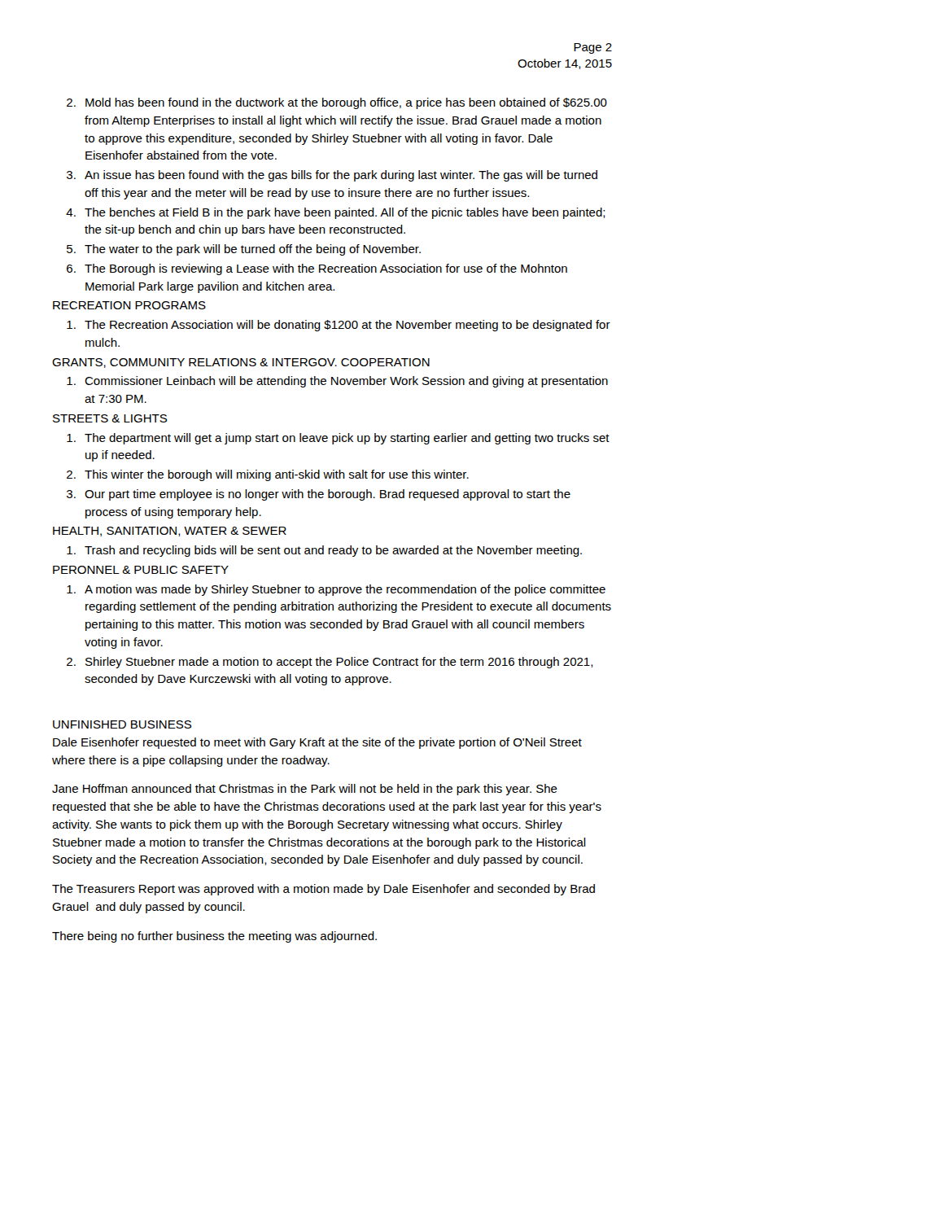Page 2
October 14, 2015
Mold has been found in the ductwork at the borough office, a price has been obtained of $625.00 from Altemp Enterprises to install al light which will rectify the issue. Brad Grauel made a motion to approve this expenditure, seconded by Shirley Stuebner with all voting in favor. Dale Eisenhofer abstained from the vote.
An issue has been found with the gas bills for the park during last winter. The gas will be turned off this year and the meter will be read by use to insure there are no further issues.
The benches at Field B in the park have been painted. All of the picnic tables have been painted; the sit-up bench and chin up bars have been reconstructed.
The water to the park will be turned off the being of November.
The Borough is reviewing a Lease with the Recreation Association for use of the Mohnton Memorial Park large pavilion and kitchen area.
Recreation Programs
The Recreation Association will be donating $1200 at the November meeting to be designated for mulch.
Grants, Community Relations & Intergov. Cooperation
Commissioner Leinbach will be attending the November Work Session and giving at presentation at 7:30 PM.
Streets & Lights
The department will get a jump start on leave pick up by starting earlier and getting two trucks set up if needed.
This winter the borough will mixing anti-skid with salt for use this winter.
Our part time employee is no longer with the borough. Brad requesed approval to start the process of using temporary help.
Health, Sanitation, Water & Sewer
Trash and recycling bids will be sent out and ready to be awarded at the November meeting.
Peronnel & Public Safety
A motion was made by Shirley Stuebner to approve the recommendation of the police committee regarding settlement of the pending arbitration authorizing the President to execute all documents pertaining to this matter. This motion was seconded by Brad Grauel with all council members voting in favor.
Shirley Stuebner made a motion to accept the Police Contract for the term 2016 through 2021, seconded by Dave Kurczewski with all voting to approve.
UNFINISHED BUSINESS
Dale Eisenhofer requested to meet with Gary Kraft at the site of the private portion of O'Neil Street where there is a pipe collapsing under the roadway.
Jane Hoffman announced that Christmas in the Park will not be held in the park this year. She requested that she be able to have the Christmas decorations used at the park last year for this year's activity. She wants to pick them up with the Borough Secretary witnessing what occurs. Shirley Stuebner made a motion to transfer the Christmas decorations at the borough park to the Historical Society and the Recreation Association, seconded by Dale Eisenhofer and duly passed by council.
The Treasurers Report was approved with a motion made by Dale Eisenhofer and seconded by Brad Grauel and duly passed by council.
There being no further business the meeting was adjourned.